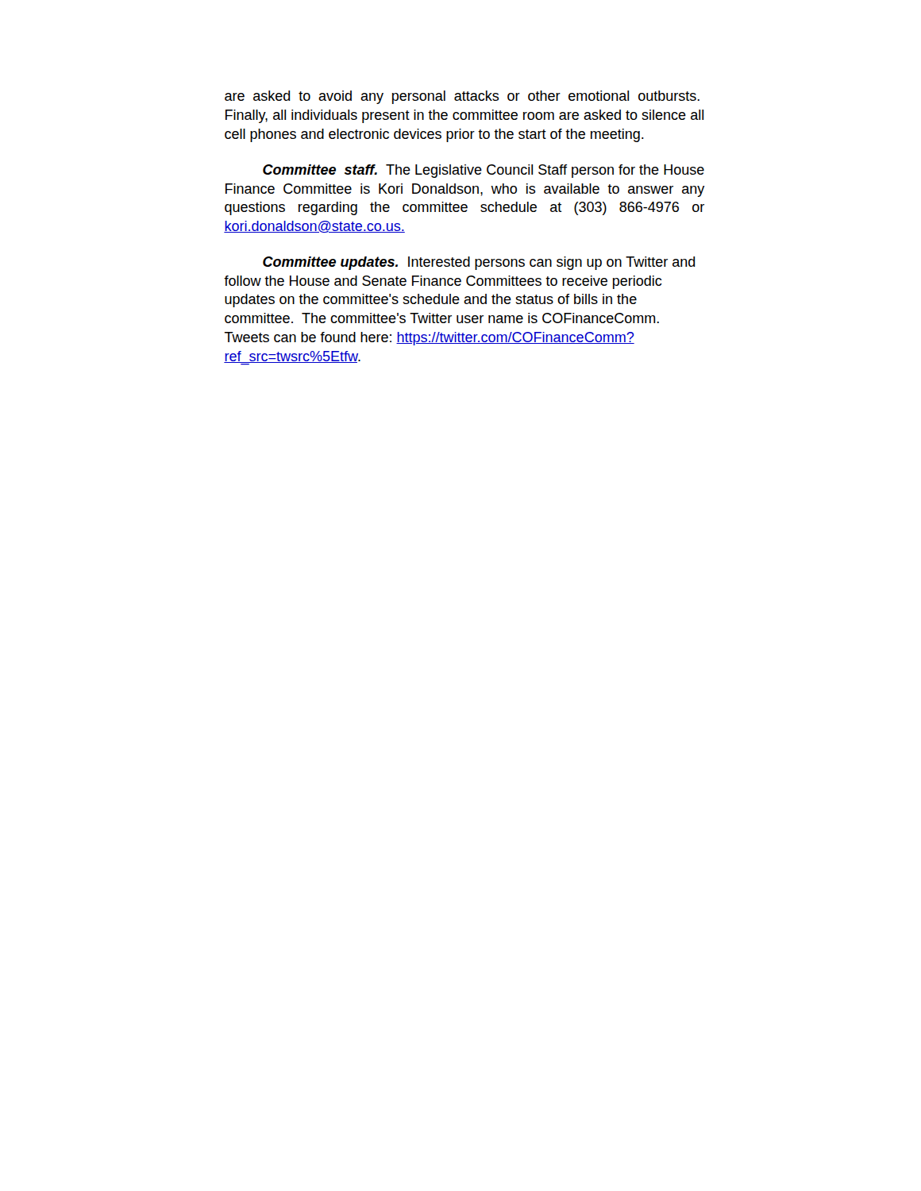are asked to avoid any personal attacks or other emotional outbursts. Finally, all individuals present in the committee room are asked to silence all cell phones and electronic devices prior to the start of the meeting.
Committee staff. The Legislative Council Staff person for the House Finance Committee is Kori Donaldson, who is available to answer any questions regarding the committee schedule at (303) 866-4976 or kori.donaldson@state.co.us.
Committee updates. Interested persons can sign up on Twitter and follow the House and Senate Finance Committees to receive periodic updates on the committee's schedule and the status of bills in the committee. The committee's Twitter user name is COFinanceComm. Tweets can be found here: https://twitter.com/COFinanceComm?ref_src=twsrc%5Etfw.